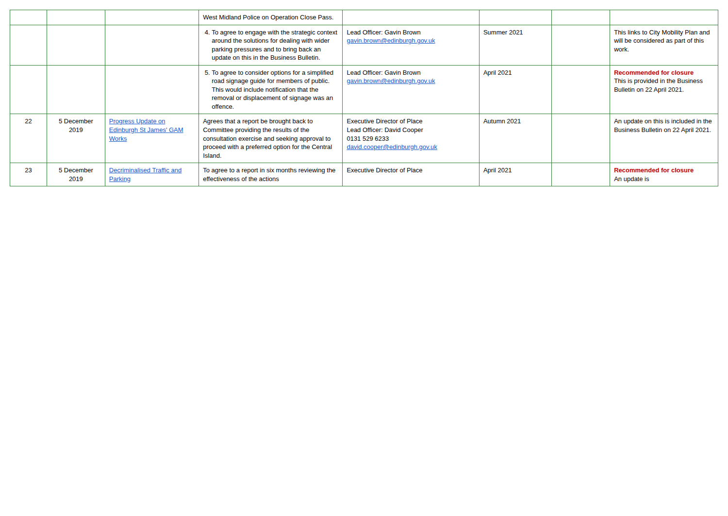| | | | West Midland Police on Operation Close Pass. | | | | |
| | | | To agree to engage with the strategic context around the solutions for dealing with wider parking pressures and to bring back an update on this in the Business Bulletin. | Lead Officer: Gavin Brown gavin.brown@edinburgh.gov.uk | Summer 2021 | | This links to City Mobility Plan and will be considered as part of this work. |
| | | | To agree to consider options for a simplified road signage guide for members of public. This would include notification that the removal or displacement of signage was an offence. | Lead Officer: Gavin Brown gavin.brown@edinburgh.gov.uk | April 2021 | | Recommended for closure This is provided in the Business Bulletin on 22 April 2021. |
| 22 | 5 December 2019 | Progress Update on Edinburgh St James' GAM Works | Agrees that a report be brought back to Committee providing the results of the consultation exercise and seeking approval to proceed with a preferred option for the Central Island. | Executive Director of Place Lead Officer: David Cooper 0131 529 6233 david.cooper@edinburgh.gov.uk | Autumn 2021 | | An update on this is included in the Business Bulletin on 22 April 2021. |
| 23 | 5 December 2019 | Decriminalised Traffic and Parking | To agree to a report in six months reviewing the effectiveness of the actions | Executive Director of Place | April 2021 | | Recommended for closure An update is |